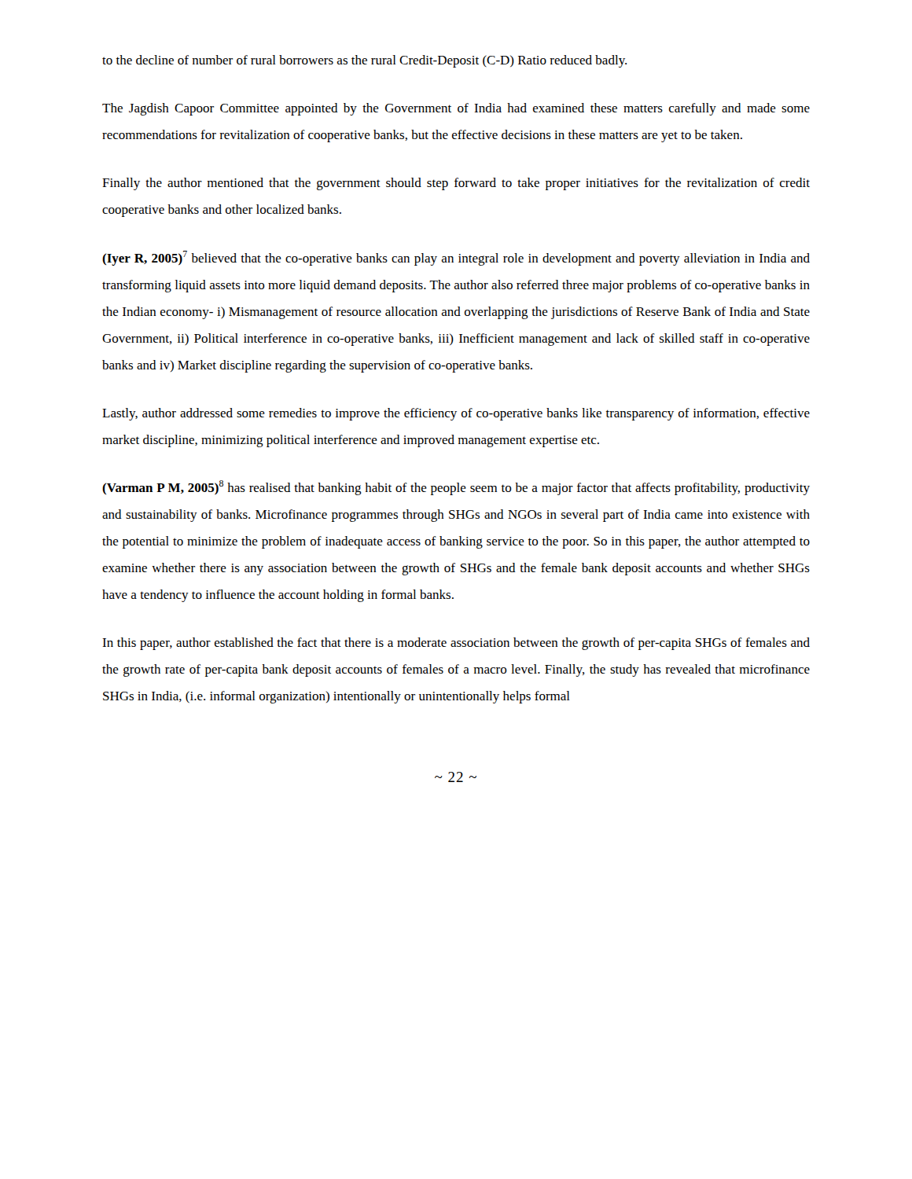to the decline of number of rural borrowers as the rural Credit-Deposit (C-D) Ratio reduced badly.
The Jagdish Capoor Committee appointed by the Government of India had examined these matters carefully and made some recommendations for revitalization of cooperative banks, but the effective decisions in these matters are yet to be taken.
Finally the author mentioned that the government should step forward to take proper initiatives for the revitalization of credit cooperative banks and other localized banks.
(Iyer R, 2005)7 believed that the co-operative banks can play an integral role in development and poverty alleviation in India and transforming liquid assets into more liquid demand deposits. The author also referred three major problems of co-operative banks in the Indian economy- i) Mismanagement of resource allocation and overlapping the jurisdictions of Reserve Bank of India and State Government, ii) Political interference in co-operative banks, iii) Inefficient management and lack of skilled staff in co-operative banks and iv) Market discipline regarding the supervision of co-operative banks.
Lastly, author addressed some remedies to improve the efficiency of co-operative banks like transparency of information, effective market discipline, minimizing political interference and improved management expertise etc.
(Varman P M, 2005)8 has realised that banking habit of the people seem to be a major factor that affects profitability, productivity and sustainability of banks. Microfinance programmes through SHGs and NGOs in several part of India came into existence with the potential to minimize the problem of inadequate access of banking service to the poor. So in this paper, the author attempted to examine whether there is any association between the growth of SHGs and the female bank deposit accounts and whether SHGs have a tendency to influence the account holding in formal banks.
In this paper, author established the fact that there is a moderate association between the growth of per-capita SHGs of females and the growth rate of per-capita bank deposit accounts of females of a macro level. Finally, the study has revealed that microfinance SHGs in India, (i.e. informal organization) intentionally or unintentionally helps formal
~ 22 ~